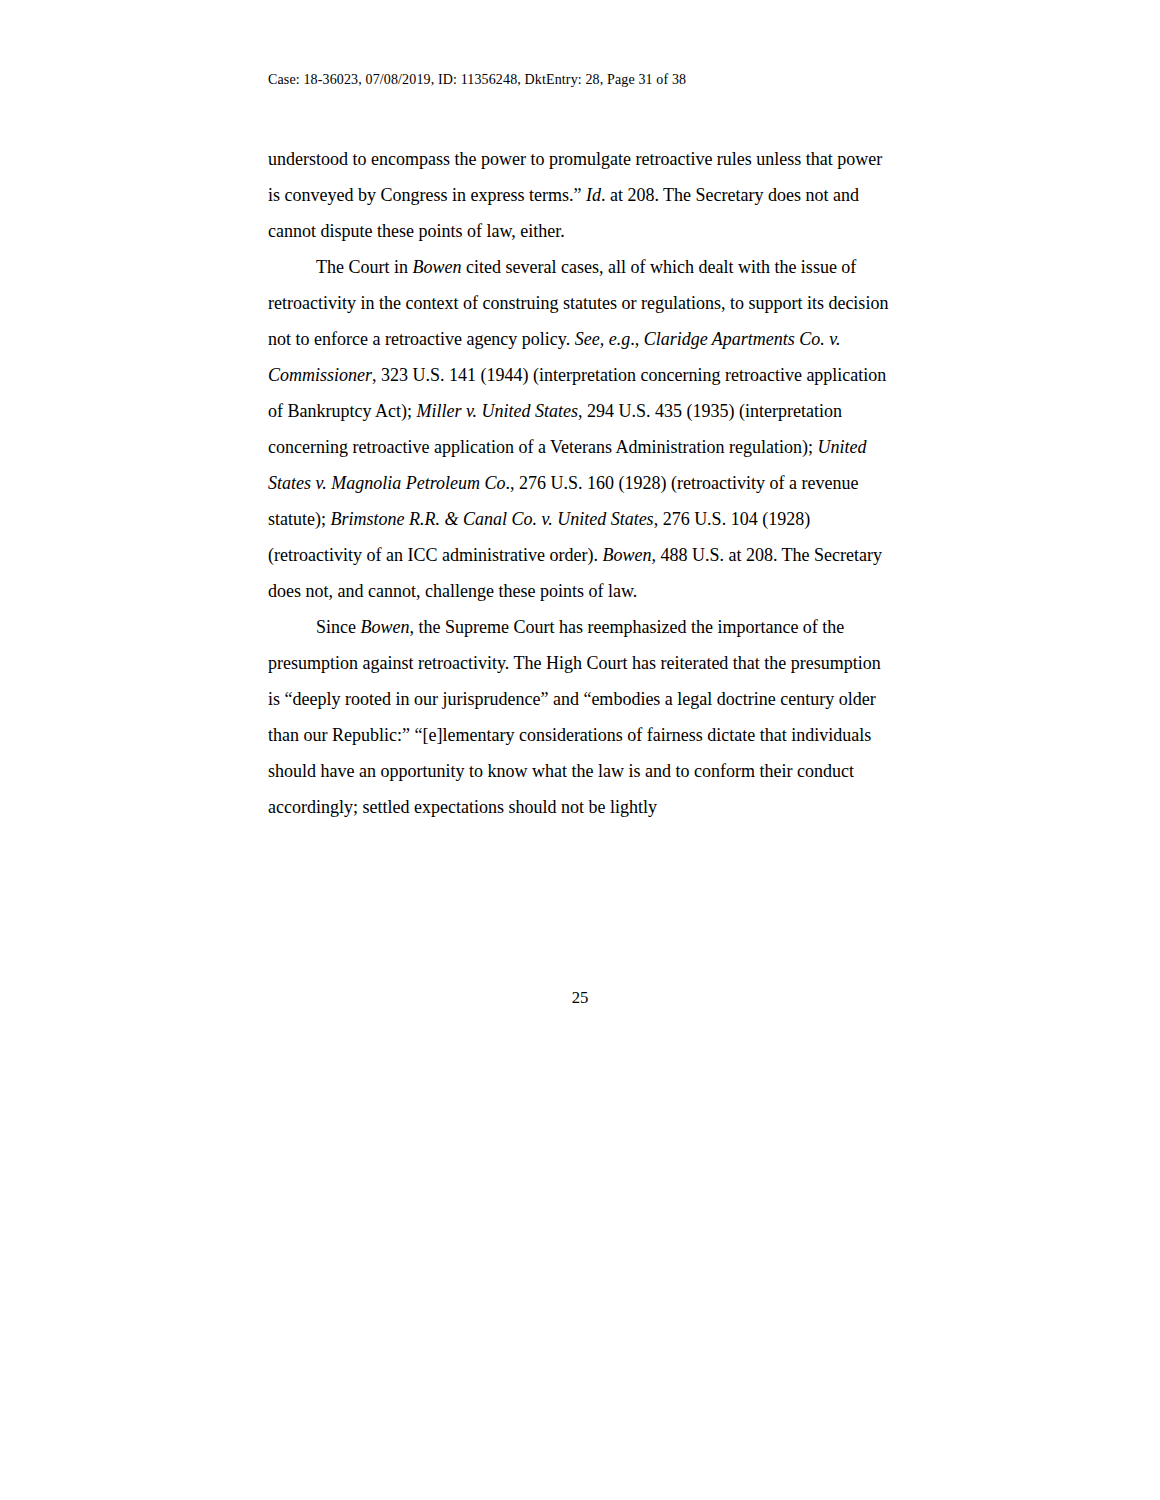Case: 18-36023, 07/08/2019, ID: 11356248, DktEntry: 28, Page 31 of 38
understood to encompass the power to promulgate retroactive rules unless that power is conveyed by Congress in express terms.” Id. at 208. The Secretary does not and cannot dispute these points of law, either.
The Court in Bowen cited several cases, all of which dealt with the issue of retroactivity in the context of construing statutes or regulations, to support its decision not to enforce a retroactive agency policy. See, e.g., Claridge Apartments Co. v. Commissioner, 323 U.S. 141 (1944) (interpretation concerning retroactive application of Bankruptcy Act); Miller v. United States, 294 U.S. 435 (1935) (interpretation concerning retroactive application of a Veterans Administration regulation); United States v. Magnolia Petroleum Co., 276 U.S. 160 (1928) (retroactivity of a revenue statute); Brimstone R.R. & Canal Co. v. United States, 276 U.S. 104 (1928) (retroactivity of an ICC administrative order). Bowen, 488 U.S. at 208. The Secretary does not, and cannot, challenge these points of law.
Since Bowen, the Supreme Court has reemphasized the importance of the presumption against retroactivity. The High Court has reiterated that the presumption is “deeply rooted in our jurisprudence” and “embodies a legal doctrine century older than our Republic:” “[e]lementary considerations of fairness dictate that individuals should have an opportunity to know what the law is and to conform their conduct accordingly; settled expectations should not be lightly
25